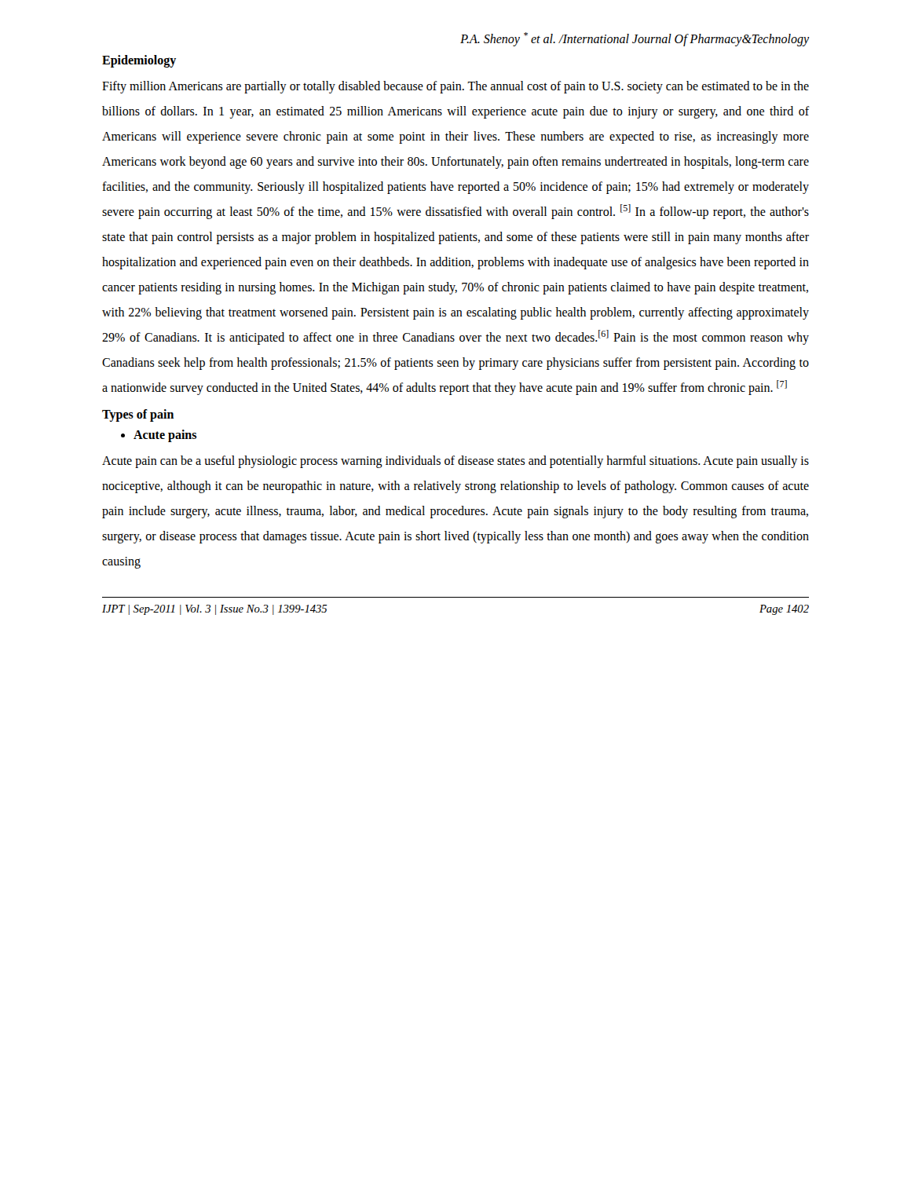P.A. Shenoy * et al. /International Journal Of Pharmacy&Technology
Epidemiology
Fifty million Americans are partially or totally disabled because of pain. The annual cost of pain to U.S. society can be estimated to be in the billions of dollars. In 1 year, an estimated 25 million Americans will experience acute pain due to injury or surgery, and one third of Americans will experience severe chronic pain at some point in their lives. These numbers are expected to rise, as increasingly more Americans work beyond age 60 years and survive into their 80s. Unfortunately, pain often remains undertreated in hospitals, long-term care facilities, and the community. Seriously ill hospitalized patients have reported a 50% incidence of pain; 15% had extremely or moderately severe pain occurring at least 50% of the time, and 15% were dissatisfied with overall pain control. [5] In a follow-up report, the author's state that pain control persists as a major problem in hospitalized patients, and some of these patients were still in pain many months after hospitalization and experienced pain even on their deathbeds. In addition, problems with inadequate use of analgesics have been reported in cancer patients residing in nursing homes. In the Michigan pain study, 70% of chronic pain patients claimed to have pain despite treatment, with 22% believing that treatment worsened pain. Persistent pain is an escalating public health problem, currently affecting approximately 29% of Canadians. It is anticipated to affect one in three Canadians over the next two decades.[6] Pain is the most common reason why Canadians seek help from health professionals; 21.5% of patients seen by primary care physicians suffer from persistent pain. According to a nationwide survey conducted in the United States, 44% of adults report that they have acute pain and 19% suffer from chronic pain. [7]
Types of pain
Acute pains
Acute pain can be a useful physiologic process warning individuals of disease states and potentially harmful situations. Acute pain usually is nociceptive, although it can be neuropathic in nature, with a relatively strong relationship to levels of pathology. Common causes of acute pain include surgery, acute illness, trauma, labor, and medical procedures. Acute pain signals injury to the body resulting from trauma, surgery, or disease process that damages tissue. Acute pain is short lived (typically less than one month) and goes away when the condition causing
IJPT | Sep-2011 | Vol. 3 | Issue No.3 | 1399-1435
Page 1402